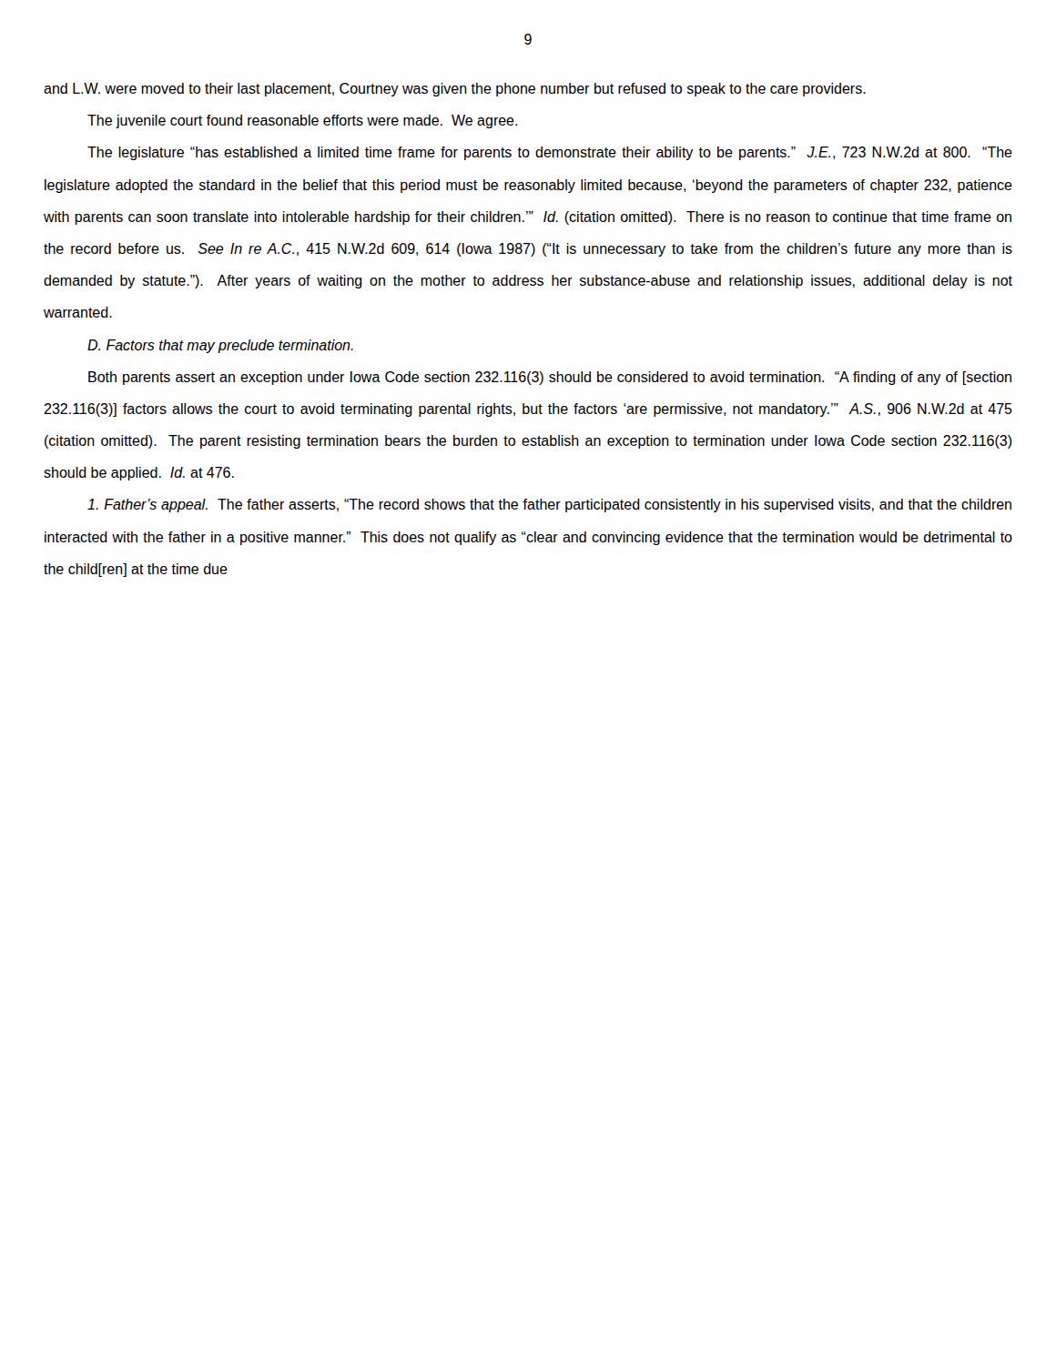9
and L.W. were moved to their last placement, Courtney was given the phone number but refused to speak to the care providers.
The juvenile court found reasonable efforts were made. We agree.
The legislature “has established a limited time frame for parents to demonstrate their ability to be parents.” J.E., 723 N.W.2d at 800. “The legislature adopted the standard in the belief that this period must be reasonably limited because, ‘beyond the parameters of chapter 232, patience with parents can soon translate into intolerable hardship for their children.’” Id. (citation omitted). There is no reason to continue that time frame on the record before us. See In re A.C., 415 N.W.2d 609, 614 (Iowa 1987) (“It is unnecessary to take from the children’s future any more than is demanded by statute.”). After years of waiting on the mother to address her substance-abuse and relationship issues, additional delay is not warranted.
D. Factors that may preclude termination.
Both parents assert an exception under Iowa Code section 232.116(3) should be considered to avoid termination. “A finding of any of [section 232.116(3)] factors allows the court to avoid terminating parental rights, but the factors ‘are permissive, not mandatory.’” A.S., 906 N.W.2d at 475 (citation omitted). The parent resisting termination bears the burden to establish an exception to termination under Iowa Code section 232.116(3) should be applied. Id. at 476.
1. Father’s appeal. The father asserts, “The record shows that the father participated consistently in his supervised visits, and that the children interacted with the father in a positive manner.” This does not qualify as “clear and convincing evidence that the termination would be detrimental to the child[ren] at the time due